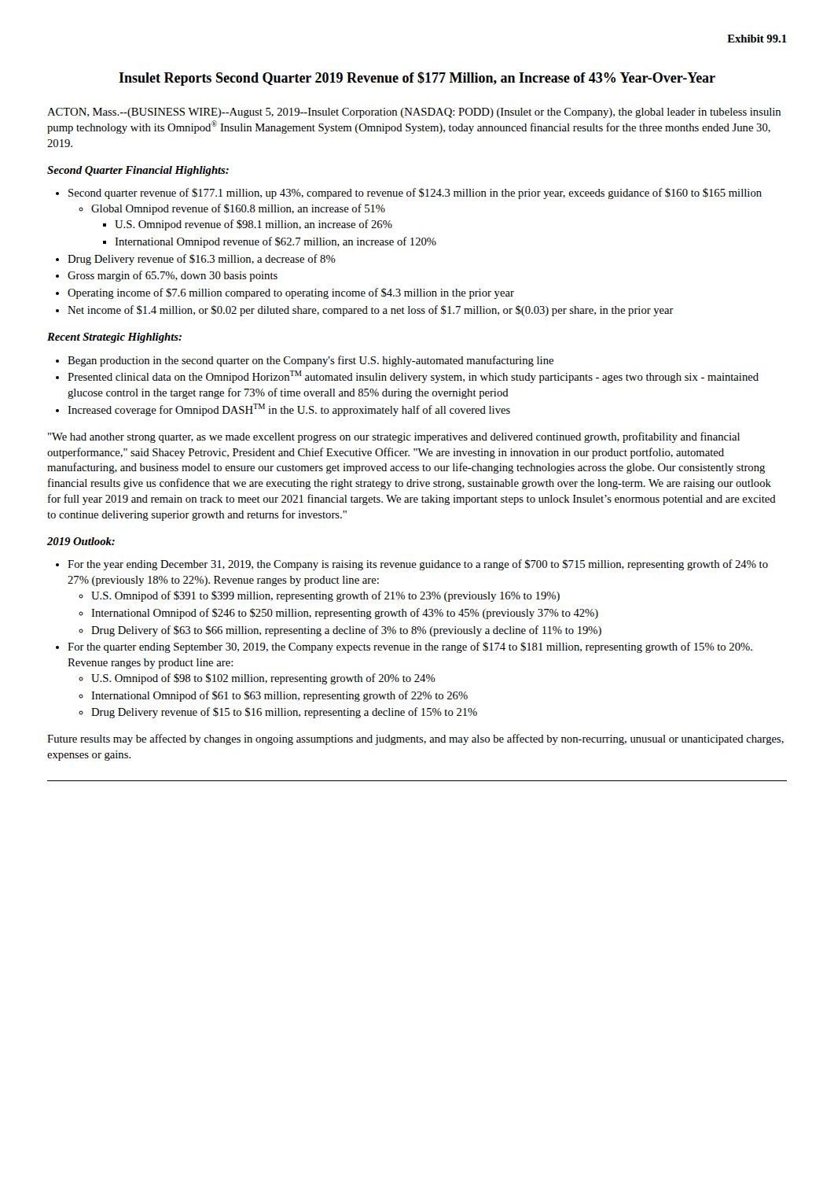Exhibit 99.1
Insulet Reports Second Quarter 2019 Revenue of $177 Million, an Increase of 43% Year-Over-Year
ACTON, Mass.--(BUSINESS WIRE)--August 5, 2019--Insulet Corporation (NASDAQ: PODD) (Insulet or the Company), the global leader in tubeless insulin pump technology with its Omnipod® Insulin Management System (Omnipod System), today announced financial results for the three months ended June 30, 2019.
Second Quarter Financial Highlights:
Second quarter revenue of $177.1 million, up 43%, compared to revenue of $124.3 million in the prior year, exceeds guidance of $160 to $165 million
Global Omnipod revenue of $160.8 million, an increase of 51%
U.S. Omnipod revenue of $98.1 million, an increase of 26%
International Omnipod revenue of $62.7 million, an increase of 120%
Drug Delivery revenue of $16.3 million, a decrease of 8%
Gross margin of 65.7%, down 30 basis points
Operating income of $7.6 million compared to operating income of $4.3 million in the prior year
Net income of $1.4 million, or $0.02 per diluted share, compared to a net loss of $1.7 million, or $(0.03) per share, in the prior year
Recent Strategic Highlights:
Began production in the second quarter on the Company's first U.S. highly-automated manufacturing line
Presented clinical data on the Omnipod HorizonTM automated insulin delivery system, in which study participants - ages two through six - maintained glucose control in the target range for 73% of time overall and 85% during the overnight period
Increased coverage for Omnipod DASHTM in the U.S. to approximately half of all covered lives
"We had another strong quarter, as we made excellent progress on our strategic imperatives and delivered continued growth, profitability and financial outperformance," said Shacey Petrovic, President and Chief Executive Officer. "We are investing in innovation in our product portfolio, automated manufacturing, and business model to ensure our customers get improved access to our life-changing technologies across the globe. Our consistently strong financial results give us confidence that we are executing the right strategy to drive strong, sustainable growth over the long-term. We are raising our outlook for full year 2019 and remain on track to meet our 2021 financial targets. We are taking important steps to unlock Insulet’s enormous potential and are excited to continue delivering superior growth and returns for investors."
2019 Outlook:
For the year ending December 31, 2019, the Company is raising its revenue guidance to a range of $700 to $715 million, representing growth of 24% to 27% (previously 18% to 22%). Revenue ranges by product line are:
U.S. Omnipod of $391 to $399 million, representing growth of 21% to 23% (previously 16% to 19%)
International Omnipod of $246 to $250 million, representing growth of 43% to 45% (previously 37% to 42%)
Drug Delivery of $63 to $66 million, representing a decline of 3% to 8% (previously a decline of 11% to 19%)
For the quarter ending September 30, 2019, the Company expects revenue in the range of $174 to $181 million, representing growth of 15% to 20%. Revenue ranges by product line are:
U.S. Omnipod of $98 to $102 million, representing growth of 20% to 24%
International Omnipod of $61 to $63 million, representing growth of 22% to 26%
Drug Delivery revenue of $15 to $16 million, representing a decline of 15% to 21%
Future results may be affected by changes in ongoing assumptions and judgments, and may also be affected by non-recurring, unusual or unanticipated charges, expenses or gains.